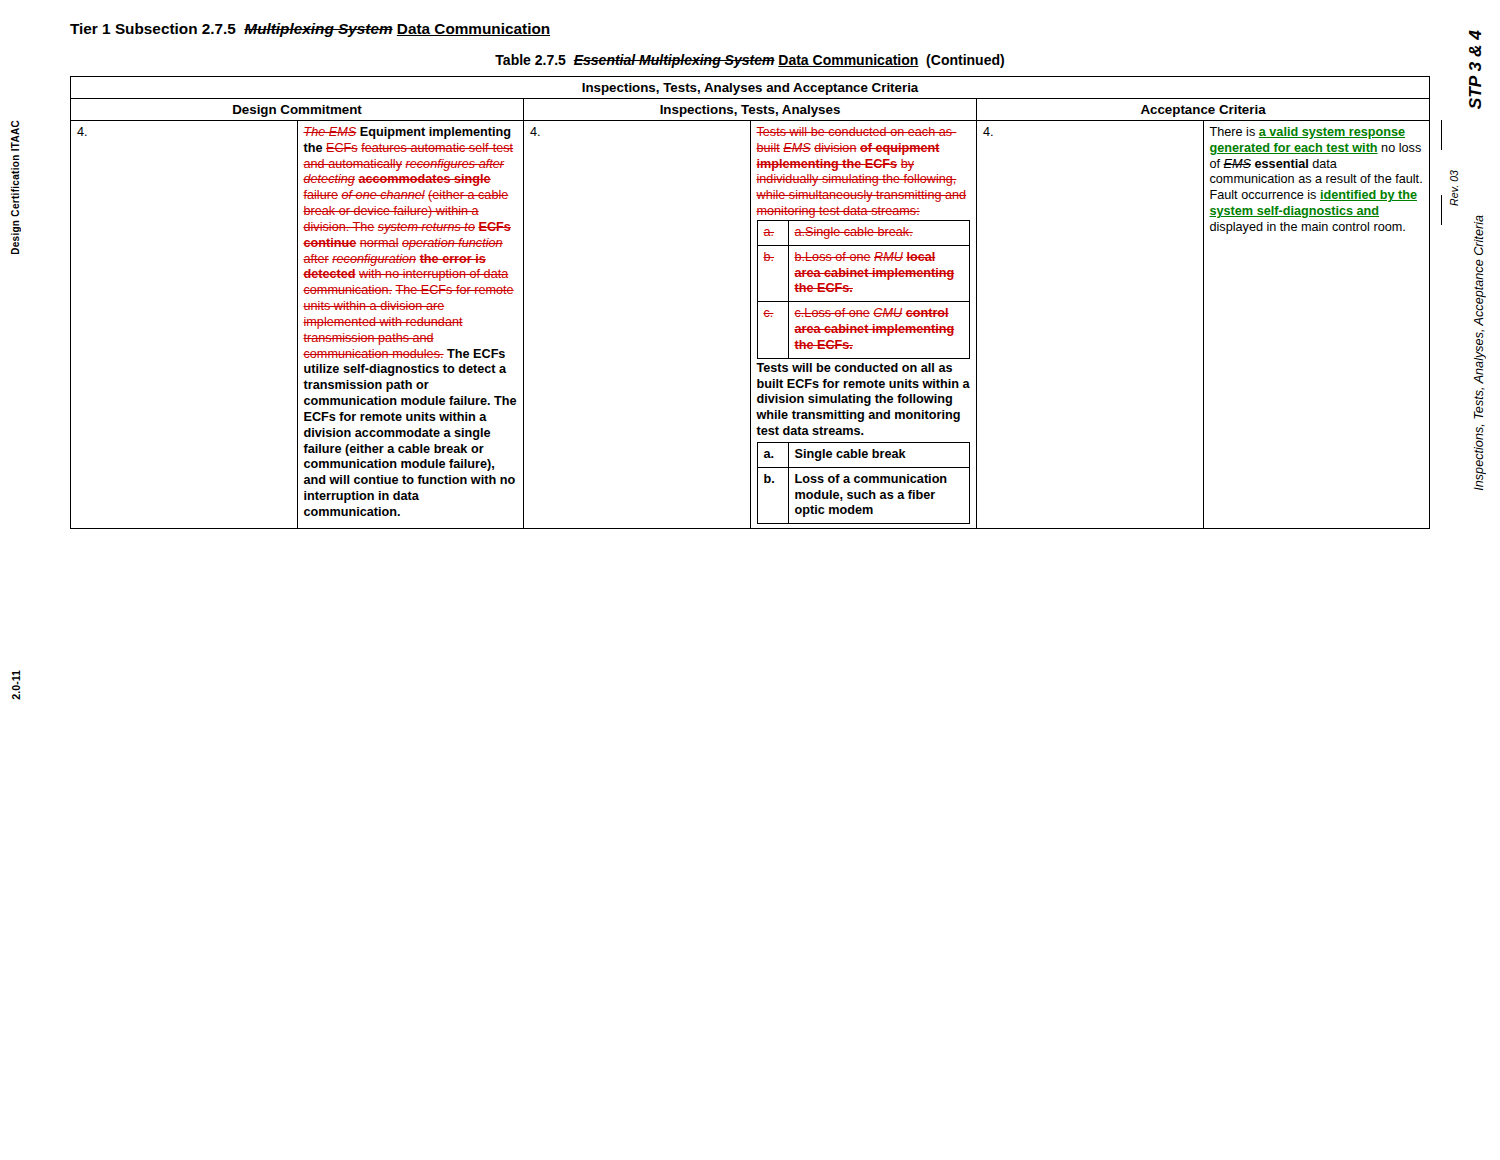Design Certification ITAAC
2.0-11
STP 3 & 4
Rev. 03
Inspections, Tests, Analyses, Acceptance Criteria
Tier 1 Subsection 2.7.5 Multiplexing System Data Communication
Table 2.7.5 Essential Multiplexing System Data Communication (Continued)
| Inspections, Tests, Analyses and Acceptance Criteria |
| --- |
| Design Commitment | Inspections, Tests, Analyses | Acceptance Criteria |
| 4. | The EMS Equipment implementing the ECFs features automatic self-test and automatically reconfigures after detecting accommodates single failure of one channel (either a cable break or device failure) within a division. The system returns to ECFs continue normal operation function after reconfiguration the error is detected with no interruption of data communication. The ECFs for remote units within a division are implemented with redundant transmission paths and communication modules. The ECFs utilize self-diagnostics to detect a transmission path or communication module failure. The ECFs for remote units within a division accommodate a single failure (either a cable break or communication module failure), and will contiue to function with no interruption in data communication. | 4. | Tests will be conducted on each as-built EMS division of equipment implementing the ECFs by individually simulating the following, while simultaneously transmitting and monitoring test data streams: / a. / a.Single cable break. / / b. / b.Loss of one RMU local area cabinet implementing the ECFs. / / c. / c.Loss of one CMU control area cabinet implementing the ECFs. / Tests will be conducted on all as built ECFs for remote units within a division simulating the following while transmitting and monitoring test data streams. / a. / Single cable break / / b. / Loss of a communication module, such as a fiber optic modem / | 4. | There is a valid system response generated for each test with no loss of EMS essential data communication as a result of the fault. Fault occurrence is identified by the system self-diagnostics and displayed in the main control room. |